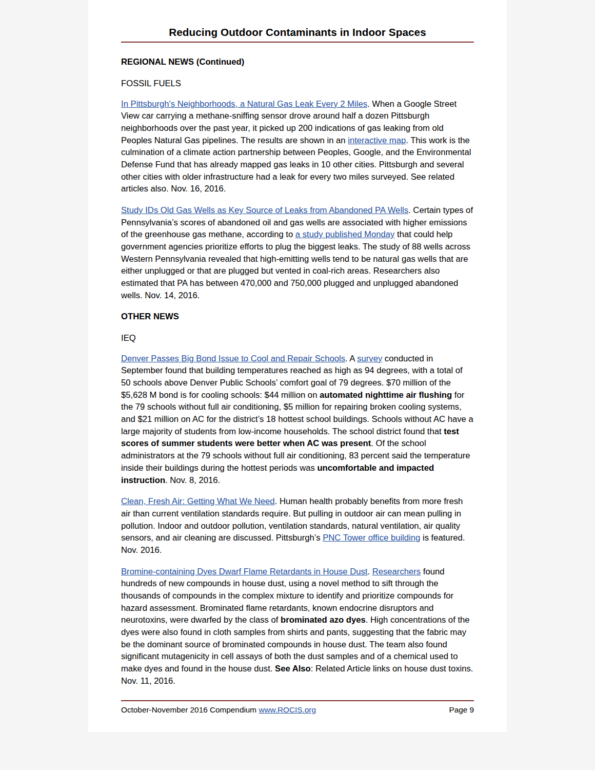Reducing Outdoor Contaminants in Indoor Spaces
REGIONAL NEWS (Continued)
FOSSIL FUELS
In Pittsburgh's Neighborhoods, a Natural Gas Leak Every 2 Miles. When a Google Street View car carrying a methane-sniffing sensor drove around half a dozen Pittsburgh neighborhoods over the past year, it picked up 200 indications of gas leaking from old Peoples Natural Gas pipelines. The results are shown in an interactive map. This work is the culmination of a climate action partnership between Peoples, Google, and the Environmental Defense Fund that has already mapped gas leaks in 10 other cities. Pittsburgh and several other cities with older infrastructure had a leak for every two miles surveyed. See related articles also. Nov. 16, 2016.
Study IDs Old Gas Wells as Key Source of Leaks from Abandoned PA Wells. Certain types of Pennsylvania’s scores of abandoned oil and gas wells are associated with higher emissions of the greenhouse gas methane, according to a study published Monday that could help government agencies prioritize efforts to plug the biggest leaks. The study of 88 wells across Western Pennsylvania revealed that high-emitting wells tend to be natural gas wells that are either unplugged or that are plugged but vented in coal-rich areas. Researchers also estimated that PA has between 470,000 and 750,000 plugged and unplugged abandoned wells. Nov. 14, 2016.
OTHER NEWS
IEQ
Denver Passes Big Bond Issue to Cool and Repair Schools. A survey conducted in September found that building temperatures reached as high as 94 degrees, with a total of 50 schools above Denver Public Schools’ comfort goal of 79 degrees. $70 million of the $5,628 M bond is for cooling schools: $44 million on automated nighttime air flushing for the 79 schools without full air conditioning, $5 million for repairing broken cooling systems, and $21 million on AC for the district’s 18 hottest school buildings. Schools without AC have a large majority of students from low-income households. The school district found that test scores of summer students were better when AC was present. Of the school administrators at the 79 schools without full air conditioning, 83 percent said the temperature inside their buildings during the hottest periods was uncomfortable and impacted instruction. Nov. 8, 2016.
Clean, Fresh Air: Getting What We Need. Human health probably benefits from more fresh air than current ventilation standards require. But pulling in outdoor air can mean pulling in pollution. Indoor and outdoor pollution, ventilation standards, natural ventilation, air quality sensors, and air cleaning are discussed. Pittsburgh’s PNC Tower office building is featured. Nov. 2016.
Bromine-containing Dyes Dwarf Flame Retardants in House Dust. Researchers found hundreds of new compounds in house dust, using a novel method to sift through the thousands of compounds in the complex mixture to identify and prioritize compounds for hazard assessment. Brominated flame retardants, known endocrine disruptors and neurotoxins, were dwarfed by the class of brominated azo dyes. High concentrations of the dyes were also found in cloth samples from shirts and pants, suggesting that the fabric may be the dominant source of brominated compounds in house dust. The team also found significant mutagenicity in cell assays of both the dust samples and of a chemical used to make dyes and found in the house dust. See Also: Related Article links on house dust toxins. Nov. 11, 2016.
October-November 2016 Compendium www.ROCIS.org Page 9